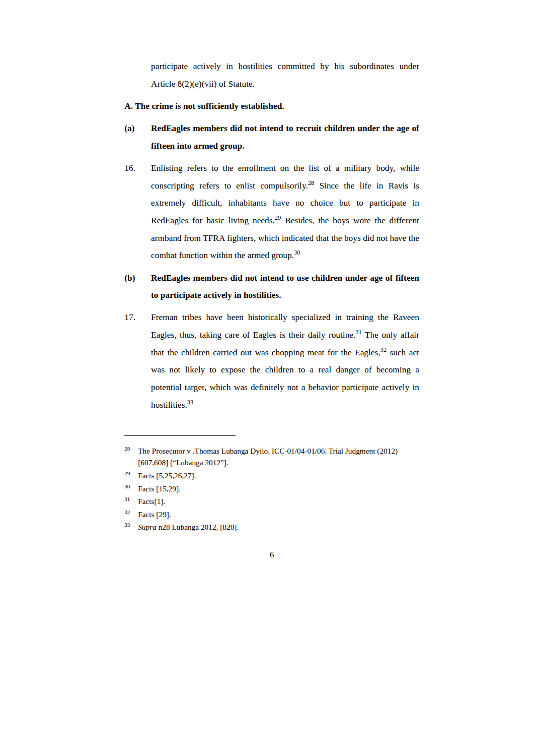participate actively in hostilities committed by his subordinates under Article 8(2)(e)(vii) of Statute.
A. The crime is not sufficiently established.
(a)
RedEagles members did not intend to recruit children under the age of fifteen into armed group.
16.
Enlisting refers to the enrollment on the list of a military body, while conscripting refers to enlist compulsorily.28 Since the life in Ravis is extremely difficult, inhabitants have no choice but to participate in RedEagles for basic living needs.29 Besides, the boys wore the different armband from TFRA fighters, which indicated that the boys did not have the combat function within the armed group.30
(b)
RedEagles members did not intend to use children under age of fifteen to participate actively in hostilities.
17.
Freman tribes have been historically specialized in training the Raveen Eagles, thus, taking care of Eagles is their daily routine.31 The only affair that the children carried out was chopping meat for the Eagles,32 such act was not likely to expose the children to a real danger of becoming a potential target, which was definitely not a behavior participate actively in hostilities.33
28
The Prosecutor v .Thomas Lubanga Dyilo, ICC-01/04-01/06, Trial Judgment (2012) [607,608] [“Lubanga 2012”].
29
Facts [5,25,26,27].
30
Facts [15,29].
31
Facts[1].
32
Facts [29].
33
Supra n28 Lubanga 2012, [820].
6